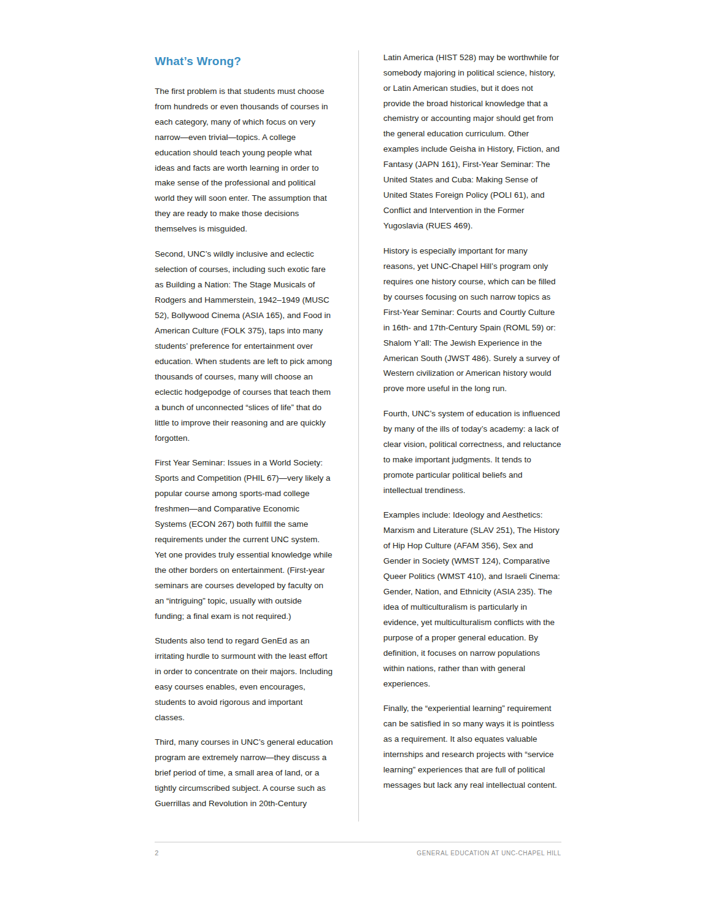What’s Wrong?
The first problem is that students must choose from hundreds or even thousands of courses in each category, many of which focus on very narrow—even trivial—topics. A college education should teach young people what ideas and facts are worth learning in order to make sense of the professional and political world they will soon enter. The assumption that they are ready to make those decisions themselves is misguided.
Second, UNC’s wildly inclusive and eclectic selection of courses, including such exotic fare as Building a Nation: The Stage Musicals of Rodgers and Hammerstein, 1942–1949 (MUSC 52), Bollywood Cinema (ASIA 165), and Food in American Culture (FOLK 375), taps into many students’ preference for entertainment over education. When students are left to pick among thousands of courses, many will choose an eclectic hodgepodge of courses that teach them a bunch of unconnected “slices of life” that do little to improve their reasoning and are quickly forgotten.
First Year Seminar: Issues in a World Society: Sports and Competition (PHIL 67)—very likely a popular course among sports-mad college freshmen—and Comparative Economic Systems (ECON 267) both fulfill the same requirements under the current UNC system. Yet one provides truly essential knowledge while the other borders on entertainment. (First-year seminars are courses developed by faculty on an “intriguing” topic, usually with outside funding; a final exam is not required.)
Students also tend to regard GenEd as an irritating hurdle to surmount with the least effort in order to concentrate on their majors. Including easy courses enables, even encourages, students to avoid rigorous and important classes.
Third, many courses in UNC’s general education program are extremely narrow—they discuss a brief period of time, a small area of land, or a tightly circumscribed subject. A course such as Guerrillas and Revolution in 20th-Century
Latin America (HIST 528) may be worthwhile for somebody majoring in political science, history, or Latin American studies, but it does not provide the broad historical knowledge that a chemistry or accounting major should get from the general education curriculum. Other examples include Geisha in History, Fiction, and Fantasy (JAPN 161), First-Year Seminar: The United States and Cuba: Making Sense of United States Foreign Policy (POLI 61), and Conflict and Intervention in the Former Yugoslavia (RUES 469).
History is especially important for many reasons, yet UNC-Chapel Hill’s program only requires one history course, which can be filled by courses focusing on such narrow topics as First-Year Seminar: Courts and Courtly Culture in 16th- and 17th-Century Spain (ROML 59) or: Shalom Y’all: The Jewish Experience in the American South (JWST 486). Surely a survey of Western civilization or American history would prove more useful in the long run.
Fourth, UNC’s system of education is influenced by many of the ills of today’s academy: a lack of clear vision, political correctness, and reluctance to make important judgments. It tends to promote particular political beliefs and intellectual trendiness.
Examples include: Ideology and Aesthetics: Marxism and Literature (SLAV 251), The History of Hip Hop Culture (AFAM 356), Sex and Gender in Society (WMST 124), Comparative Queer Politics (WMST 410), and Israeli Cinema: Gender, Nation, and Ethnicity (ASIA 235). The idea of multiculturalism is particularly in evidence, yet multiculturalism conflicts with the purpose of a proper general education. By definition, it focuses on narrow populations within nations, rather than with general experiences.
Finally, the “experiential learning” requirement can be satisfied in so many ways it is pointless as a requirement. It also equates valuable internships and research projects with “service learning” experiences that are full of political messages but lack any real intellectual content.
2 General Education at UNC-Chapel Hill